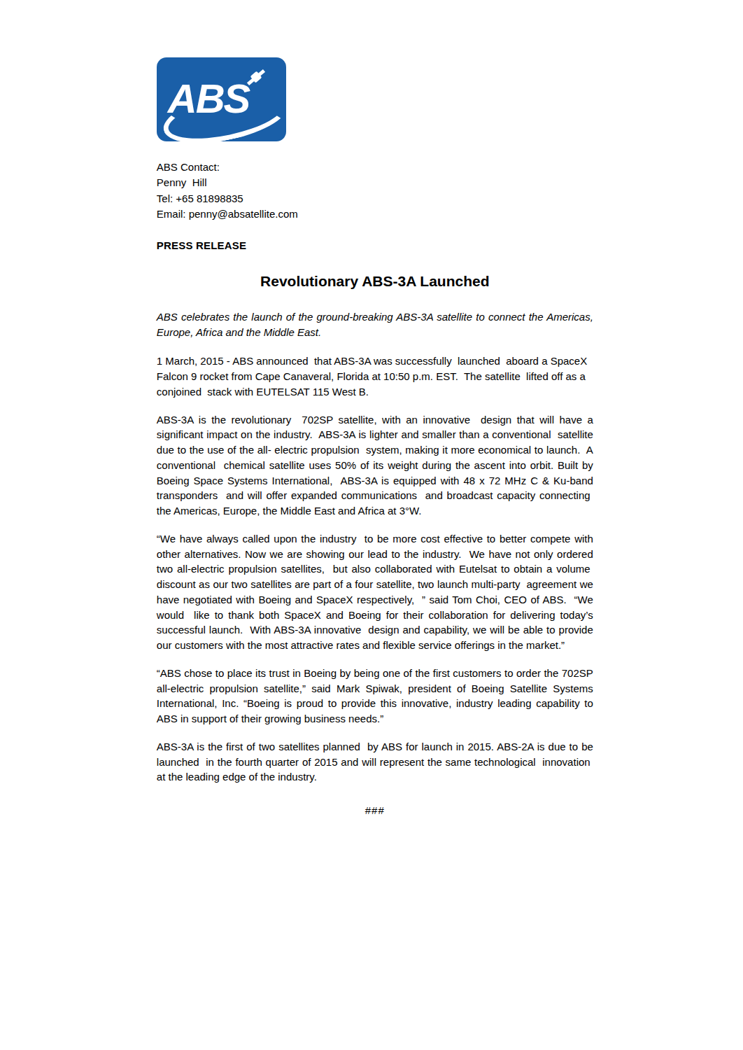ABS
ABS Contact:
Penny Hill
Tel: +65 81898835
Email: penny@absatellite.com
PRESS RELEASE
Revolutionary ABS-3A Launched
ABS celebrates the launch of the ground-breaking ABS-3A satellite to connect the Americas, Europe, Africa and the Middle East.
1 March, 2015 - ABS announced that ABS-3A was successfully launched aboard a SpaceX Falcon 9 rocket from Cape Canaveral, Florida at 10:50 p.m. EST. The satellite lifted off as a conjoined stack with EUTELSAT 115 West B.
ABS-3A is the revolutionary 702SP satellite, with an innovative design that will have a significant impact on the industry. ABS-3A is lighter and smaller than a conventional satellite due to the use of the all- electric propulsion system, making it more economical to launch. A conventional chemical satellite uses 50% of its weight during the ascent into orbit. Built by Boeing Space Systems International, ABS-3A is equipped with 48 x 72 MHz C & Ku-band transponders and will offer expanded communications and broadcast capacity connecting the Americas, Europe, the Middle East and Africa at 3°W.
“We have always called upon the industry to be more cost effective to better compete with other alternatives. Now we are showing our lead to the industry. We have not only ordered two all-electric propulsion satellites, but also collaborated with Eutelsat to obtain a volume discount as our two satellites are part of a four satellite, two launch multi-party agreement we have negotiated with Boeing and SpaceX respectively, ” said Tom Choi, CEO of ABS. “We would like to thank both SpaceX and Boeing for their collaboration for delivering today’s successful launch. With ABS-3A innovative design and capability, we will be able to provide our customers with the most attractive rates and flexible service offerings in the market.”
“ABS chose to place its trust in Boeing by being one of the first customers to order the 702SP all-electric propulsion satellite,” said Mark Spiwak, president of Boeing Satellite Systems International, Inc. “Boeing is proud to provide this innovative, industry leading capability to ABS in support of their growing business needs.”
ABS-3A is the first of two satellites planned by ABS for launch in 2015. ABS-2A is due to be launched in the fourth quarter of 2015 and will represent the same technological innovation at the leading edge of the industry.
###